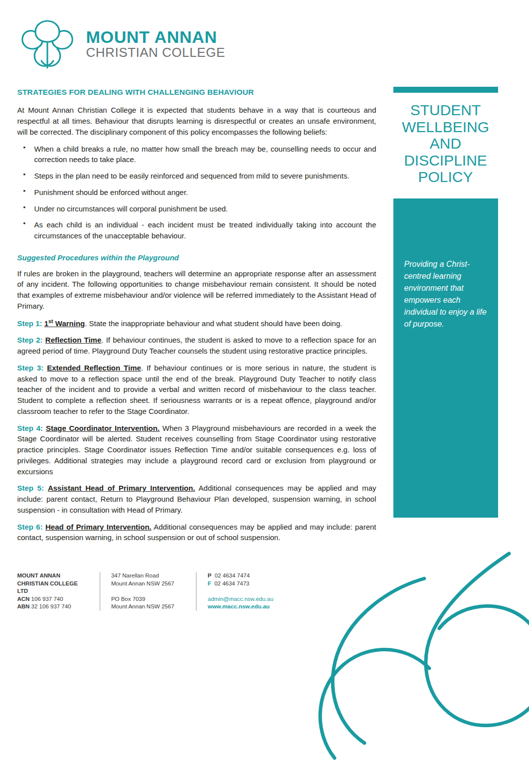MOUNT ANNAN
CHRISTIAN COLLEGE
Strategies for Dealing with Challenging Behaviour
At Mount Annan Christian College it is expected that students behave in a way that is courteous and respectful at all times. Behaviour that disrupts learning is disrespectful or creates an unsafe environment, will be corrected. The disciplinary component of this policy encompasses the following beliefs:
When a child breaks a rule, no matter how small the breach may be, counselling needs to occur and correction needs to take place.
Steps in the plan need to be easily reinforced and sequenced from mild to severe punishments.
Punishment should be enforced without anger.
Under no circumstances will corporal punishment be used.
As each child is an individual - each incident must be treated individually taking into account the circumstances of the unacceptable behaviour.
Suggested Procedures within the Playground
If rules are broken in the playground, teachers will determine an appropriate response after an assessment of any incident. The following opportunities to change misbehaviour remain consistent. It should be noted that examples of extreme misbehaviour and/or violence will be referred immediately to the Assistant Head of Primary.
Step 1: 1st Warning. State the inappropriate behaviour and what student should have been doing.
Step 2: Reflection Time. If behaviour continues, the student is asked to move to a reflection space for an agreed period of time. Playground Duty Teacher counsels the student using restorative practice principles.
Step 3: Extended Reflection Time. If behaviour continues or is more serious in nature, the student is asked to move to a reflection space until the end of the break. Playground Duty Teacher to notify class teacher of the incident and to provide a verbal and written record of misbehaviour to the class teacher. Student to complete a reflection sheet. If seriousness warrants or is a repeat offence, playground and/or classroom teacher to refer to the Stage Coordinator.
Step 4: Stage Coordinator Intervention. When 3 Playground misbehaviours are recorded in a week the Stage Coordinator will be alerted. Student receives counselling from Stage Coordinator using restorative practice principles. Stage Coordinator issues Reflection Time and/or suitable consequences e.g. loss of privileges. Additional strategies may include a playground record card or exclusion from playground or excursions
Step 5: Assistant Head of Primary Intervention. Additional consequences may be applied and may include: parent contact, Return to Playground Behaviour Plan developed, suspension warning, in school suspension - in consultation with Head of Primary.
Step 6: Head of Primary Intervention. Additional consequences may be applied and may include: parent contact, suspension warning, in school suspension or out of school suspension.
STUDENT WELLBEING AND DISCIPLINE POLICY
Providing a Christ-centred learning environment that empowers each individual to enjoy a life of purpose.
MOUNT ANNAN
CHRISTIAN COLLEGE
LTD
ACN 106 937 740
ABN 32 106 937 740
347 Narellan Road
Mount Annan NSW 2567
PO Box 7039
Mount Annan NSW 2567
P 02 4634 7474
F 02 4634 7473
admin@macc.nsw.edu.au
www.macc.nsw.edu.au